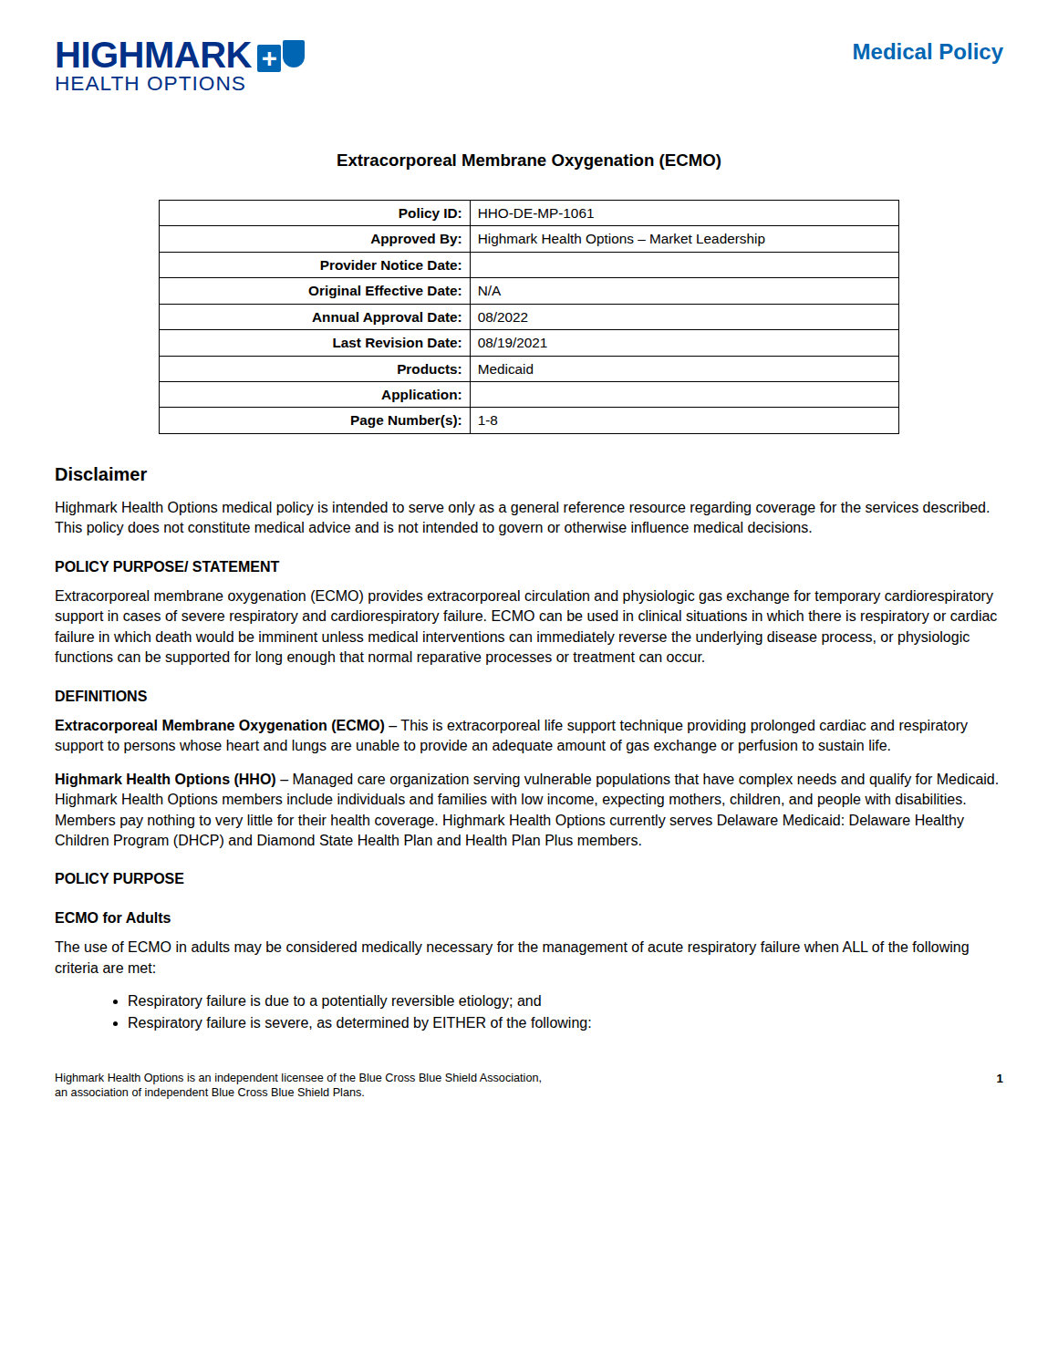HIGHMARK+
HEALTH OPTIONS
Medical Policy
Extracorporeal Membrane Oxygenation (ECMO)
| Policy ID: | HHO-DE-MP-1061 |
| Approved By: | Highmark Health Options – Market Leadership |
| Provider Notice Date: | |
| Original Effective Date: | N/A |
| Annual Approval Date: | 08/2022 |
| Last Revision Date: | 08/19/2021 |
| Products: | Medicaid |
| Application: | |
| Page Number(s): | 1-8 |
Disclaimer
Highmark Health Options medical policy is intended to serve only as a general reference resource regarding coverage for the services described. This policy does not constitute medical advice and is not intended to govern or otherwise influence medical decisions.
POLICY PURPOSE/ STATEMENT
Extracorporeal membrane oxygenation (ECMO) provides extracorporeal circulation and physiologic gas exchange for temporary cardiorespiratory support in cases of severe respiratory and cardiorespiratory failure. ECMO can be used in clinical situations in which there is respiratory or cardiac failure in which death would be imminent unless medical interventions can immediately reverse the underlying disease process, or physiologic functions can be supported for long enough that normal reparative processes or treatment can occur.
DEFINITIONS
Extracorporeal Membrane Oxygenation (ECMO) – This is extracorporeal life support technique providing prolonged cardiac and respiratory support to persons whose heart and lungs are unable to provide an adequate amount of gas exchange or perfusion to sustain life.
Highmark Health Options (HHO) – Managed care organization serving vulnerable populations that have complex needs and qualify for Medicaid. Highmark Health Options members include individuals and families with low income, expecting mothers, children, and people with disabilities. Members pay nothing to very little for their health coverage. Highmark Health Options currently serves Delaware Medicaid: Delaware Healthy Children Program (DHCP) and Diamond State Health Plan and Health Plan Plus members.
POLICY PURPOSE
ECMO for Adults
The use of ECMO in adults may be considered medically necessary for the management of acute respiratory failure when ALL of the following criteria are met:
Respiratory failure is due to a potentially reversible etiology; and
Respiratory failure is severe, as determined by EITHER of the following:
Highmark Health Options is an independent licensee of the Blue Cross Blue Shield Association,
an association of independent Blue Cross Blue Shield Plans.
1